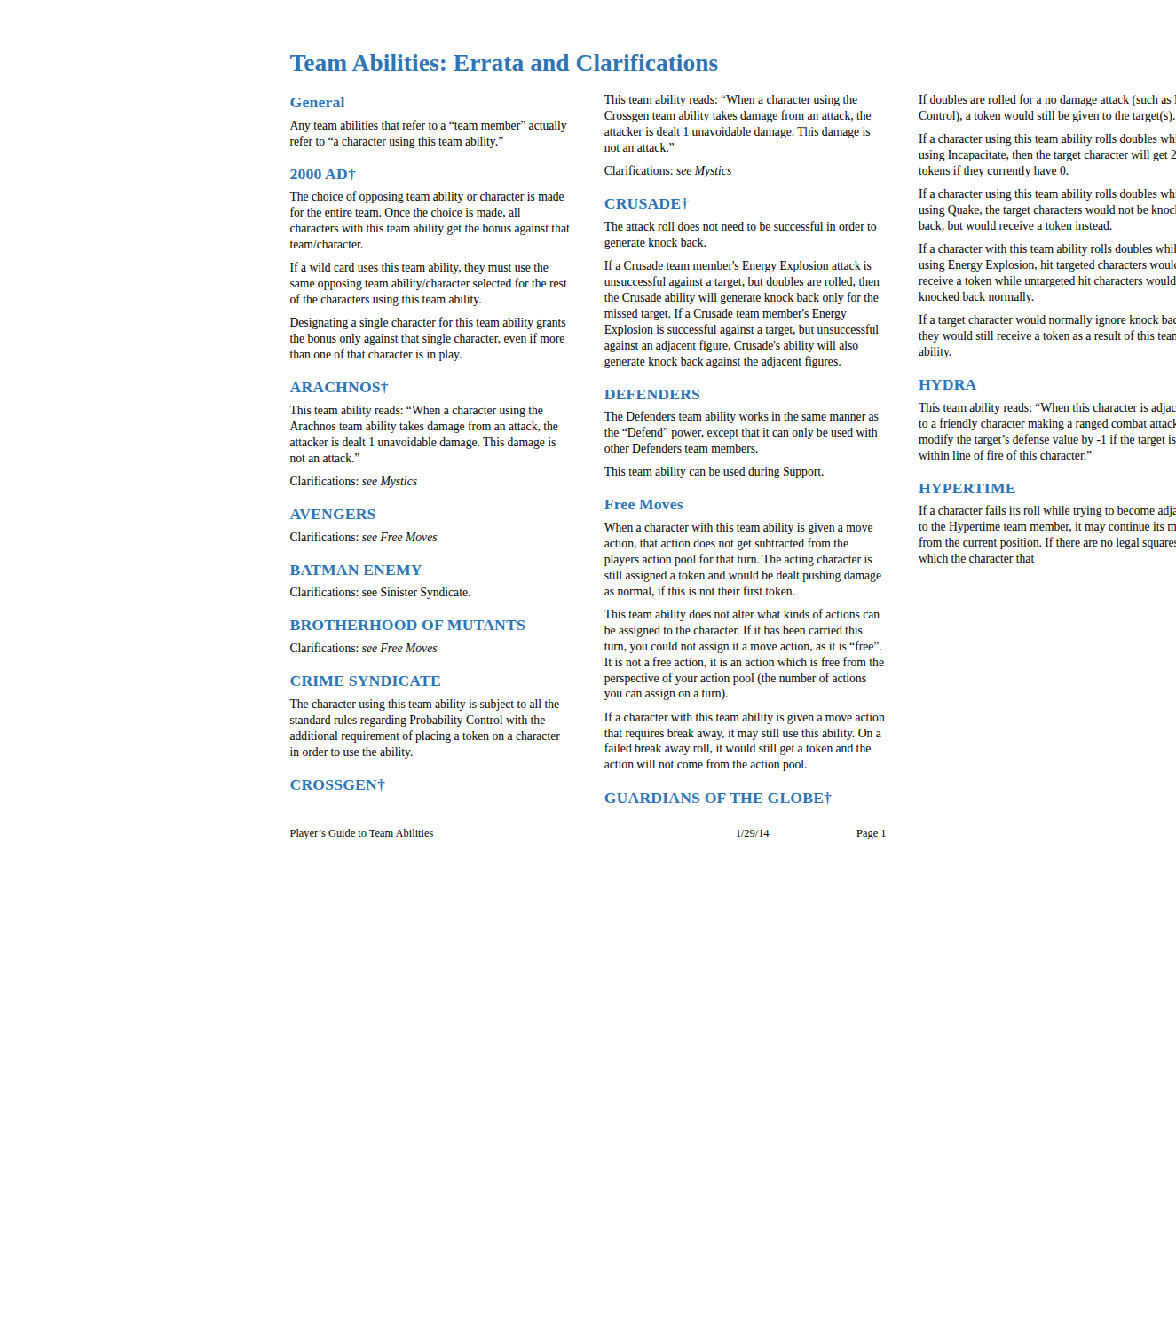Team Abilities: Errata and Clarifications
General
Any team abilities that refer to a “team member” actually refer to “a character using this team ability.”
2000 AD†
The choice of opposing team ability or character is made for the entire team. Once the choice is made, all characters with this team ability get the bonus against that team/character.
If a wild card uses this team ability, they must use the same opposing team ability/character selected for the rest of the characters using this team ability.
Designating a single character for this team ability grants the bonus only against that single character, even if more than one of that character is in play.
Arachnos†
This team ability reads: “When a character using the Arachnos team ability takes damage from an attack, the attacker is dealt 1 unavoidable damage. This damage is not an attack.”
Clarifications: see Mystics
Avengers
Clarifications: see Free Moves
Batman Enemy
Clarifications: see Sinister Syndicate.
Brotherhood of Mutants
Clarifications: see Free Moves
Crime Syndicate
The character using this team ability is subject to all the standard rules regarding Probability Control with the additional requirement of placing a token on a character in order to use the ability.
Crossgen†
This team ability reads: “When a character using the Crossgen team ability takes damage from an attack, the attacker is dealt 1 unavoidable damage. This damage is not an attack.”
Clarifications: see Mystics
Crusade†
The attack roll does not need to be successful in order to generate knock back.
If a Crusade team member's Energy Explosion attack is unsuccessful against a target, but doubles are rolled, then the Crusade ability will generate knock back only for the missed target. If a Crusade team member's Energy Explosion is successful against a target, but unsuccessful against an adjacent figure, Crusade's ability will also generate knock back against the adjacent figures.
Defenders
The Defenders team ability works in the same manner as the “Defend” power, except that it can only be used with other Defenders team members.
This team ability can be used during Support.
Free Moves
When a character with this team ability is given a move action, that action does not get subtracted from the players action pool for that turn. The acting character is still assigned a token and would be dealt pushing damage as normal, if this is not their first token.
This team ability does not alter what kinds of actions can be assigned to the character. If it has been carried this turn, you could not assign it a move action, as it is “free”. It is not a free action, it is an action which is free from the perspective of your action pool (the number of actions you can assign on a turn).
If a character with this team ability is given a move action that requires break away, it may still use this ability. On a failed break away roll, it would still get a token and the action will not come from the action pool.
Guardians of the Globe†
If doubles are rolled for a no damage attack (such as Mind Control), a token would still be given to the target(s).
If a character using this team ability rolls doubles while using Incapacitate, then the target character will get 2 tokens if they currently have 0.
If a character using this team ability rolls doubles while using Quake, the target characters would not be knocked back, but would receive a token instead.
If a character with this team ability rolls doubles while using Energy Explosion, hit targeted characters would receive a token while untargeted hit characters would be knocked back normally.
If a target character would normally ignore knock back, they would still receive a token as a result of this team ability.
Hydra
This team ability reads: “When this character is adjacent to a friendly character making a ranged combat attack, modify the target’s defense value by -1 if the target is within line of fire of this character.”
Hypertime
If a character fails its roll while trying to become adjacent to the Hypertime team member, it may continue its move from the current position. If there are no legal squares in which the character that
| Player’s Guide to Team Abilities | 1/29/14 | Page 1 |